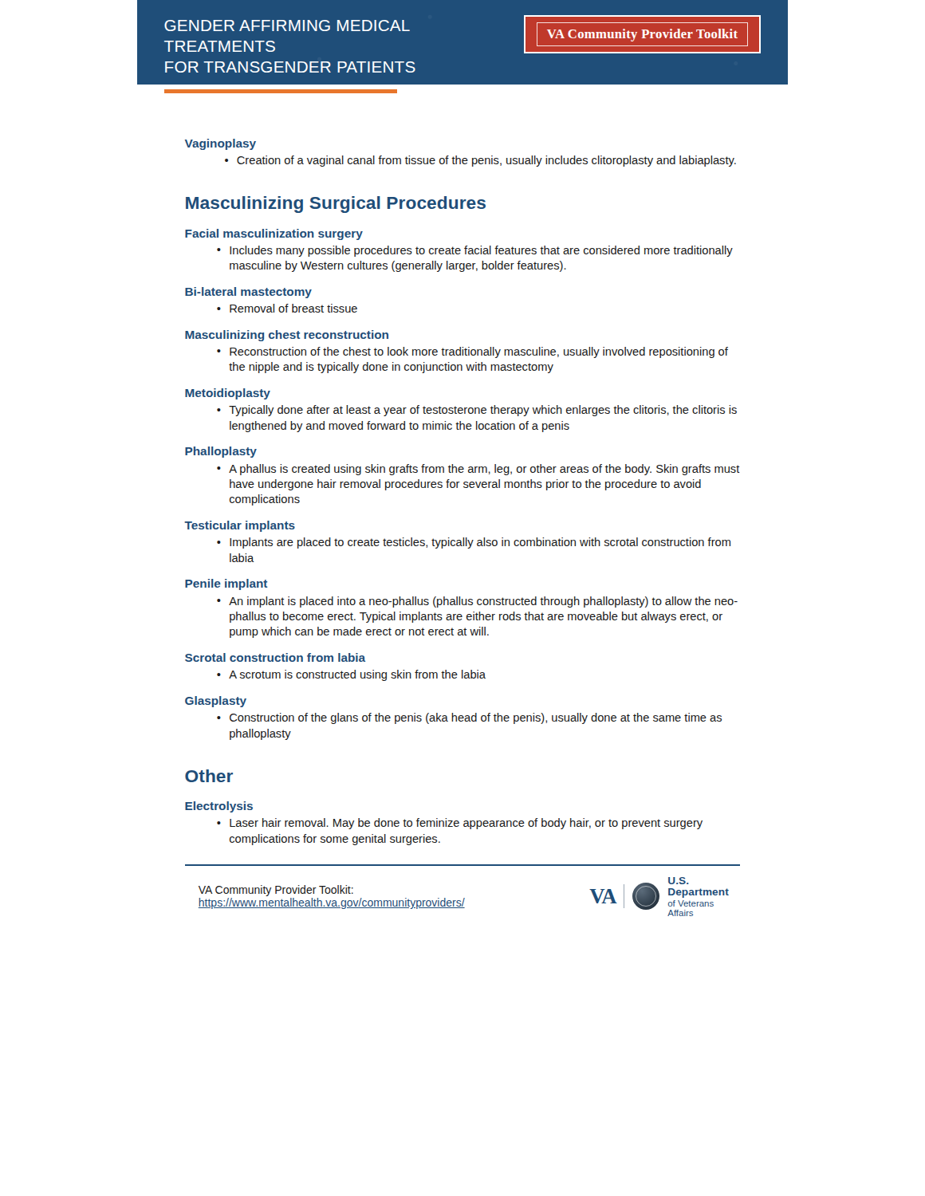Gender Affirming Medical Treatments
for Transgender Patients
VA Community Provider Toolkit
Vaginoplasy
Creation of a vaginal canal from tissue of the penis, usually includes clitoroplasty and labiaplasty.
Masculinizing Surgical Procedures
Facial masculinization surgery
Includes many possible procedures to create facial features that are considered more traditionally masculine by Western cultures (generally larger, bolder features).
Bi-lateral mastectomy
Removal of breast tissue
Masculinizing chest reconstruction
Reconstruction of the chest to look more traditionally masculine, usually involved repositioning of the nipple and is typically done in conjunction with mastectomy
Metoidioplasty
Typically done after at least a year of testosterone therapy which enlarges the clitoris, the clitoris is lengthened by and moved forward to mimic the location of a penis
Phalloplasty
A phallus is created using skin grafts from the arm, leg, or other areas of the body. Skin grafts must have undergone hair removal procedures for several months prior to the procedure to avoid complications
Testicular implants
Implants are placed to create testicles, typically also in combination with scrotal construction from labia
Penile implant
An implant is placed into a neo-phallus (phallus constructed through phalloplasty) to allow the neo-phallus to become erect. Typical implants are either rods that are moveable but always erect, or pump which can be made erect or not erect at will.
Scrotal construction from labia
A scrotum is constructed using skin from the labia
Glasplasty
Construction of the glans of the penis (aka head of the penis), usually done at the same time as phalloplasty
Other
Electrolysis
Laser hair removal. May be done to feminize appearance of body hair, or to prevent surgery complications for some genital surgeries.
VA Community Provider Toolkit: https://www.mentalhealth.va.gov/communityproviders/
VA
U.S. Department of Veterans Affairs